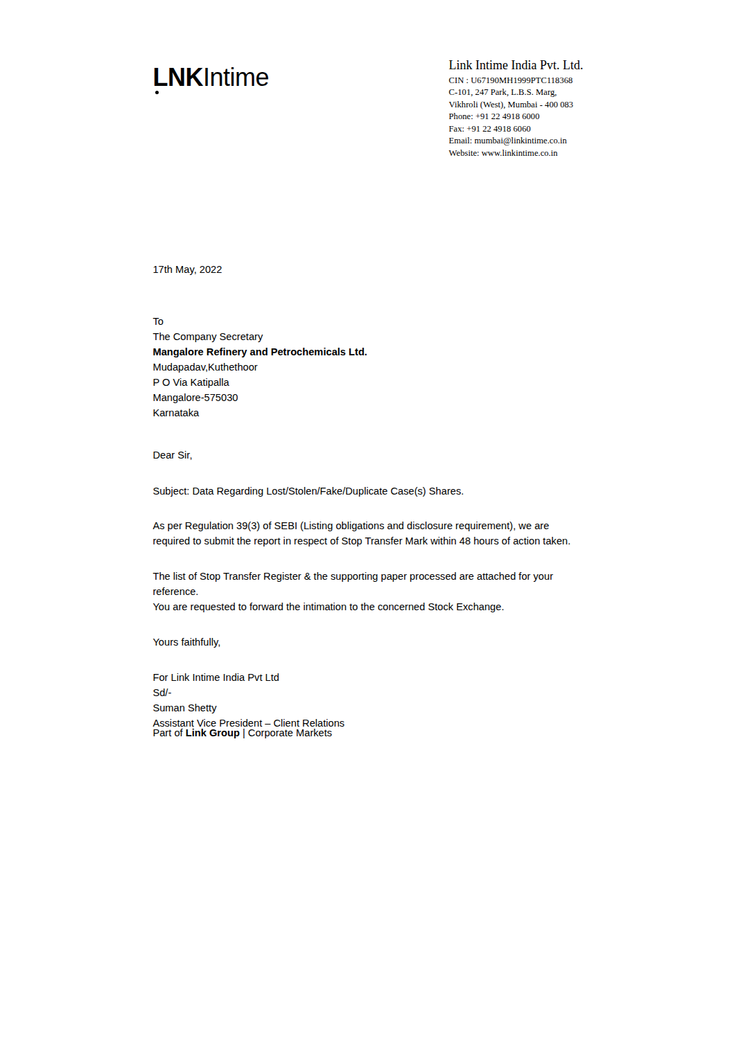L NK Intime
Link Intime India Pvt. Ltd.
CIN : U67190MH1999PTC118368
C-101, 247 Park, L.B.S. Marg,
Vikhroli (West), Mumbai - 400 083
Phone: +91 22 4918 6000
Fax: +91 22 4918 6060
Email: mumbai@linkintime.co.in
Website: www.linkintime.co.in
17th May, 2022
To
The Company Secretary
Mangalore Refinery and Petrochemicals Ltd.
Mudapadav,Kuthethoor
P O Via Katipalla
Mangalore-575030
Karnataka
Dear Sir,
Subject: Data Regarding Lost/Stolen/Fake/Duplicate Case(s) Shares.
As per Regulation 39(3) of SEBI (Listing obligations and disclosure requirement), we are required to submit the report in respect of Stop Transfer Mark within 48 hours of action taken.
The list of Stop Transfer Register & the supporting paper processed are attached for your reference.
You are requested to forward the intimation to the concerned Stock Exchange.
Yours faithfully,
For Link Intime India Pvt Ltd
Sd/-
Suman Shetty
Assistant Vice President – Client Relations
Part of Link Group | Corporate Markets